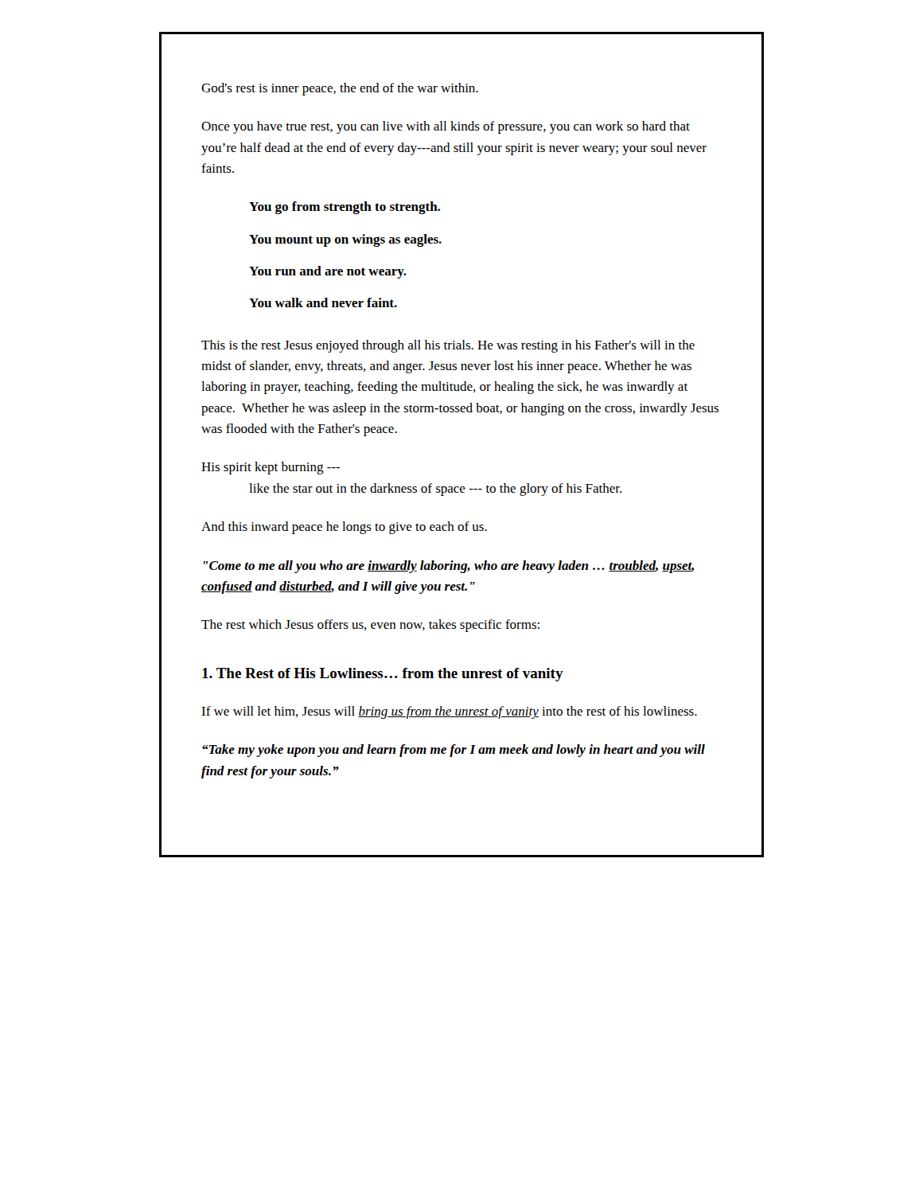God's rest is inner peace, the end of the war within.
Once you have true rest, you can live with all kinds of pressure, you can work so hard that you’re half dead at the end of every day---and still your spirit is never weary; your soul never faints.
You go from strength to strength.
You mount up on wings as eagles.
You run and are not weary.
You walk and never faint.
This is the rest Jesus enjoyed through all his trials. He was resting in his Father's will in the midst of slander, envy, threats, and anger. Jesus never lost his inner peace. Whether he was laboring in prayer, teaching, feeding the multitude, or healing the sick, he was inwardly at peace. Whether he was asleep in the storm-tossed boat, or hanging on the cross, inwardly Jesus was flooded with the Father's peace.
His spirit kept burning --- like the star out in the darkness of space --- to the glory of his Father.
And this inward peace he longs to give to each of us.
"Come to me all you who are inwardly laboring, who are heavy laden … troubled, upset, confused and disturbed, and I will give you rest."
The rest which Jesus offers us, even now, takes specific forms:
1. The Rest of His Lowliness… from the unrest of vanity
If we will let him, Jesus will bring us from the unrest of vanity into the rest of his lowliness.
“Take my yoke upon you and learn from me for I am meek and lowly in heart and you will find rest for your souls.”